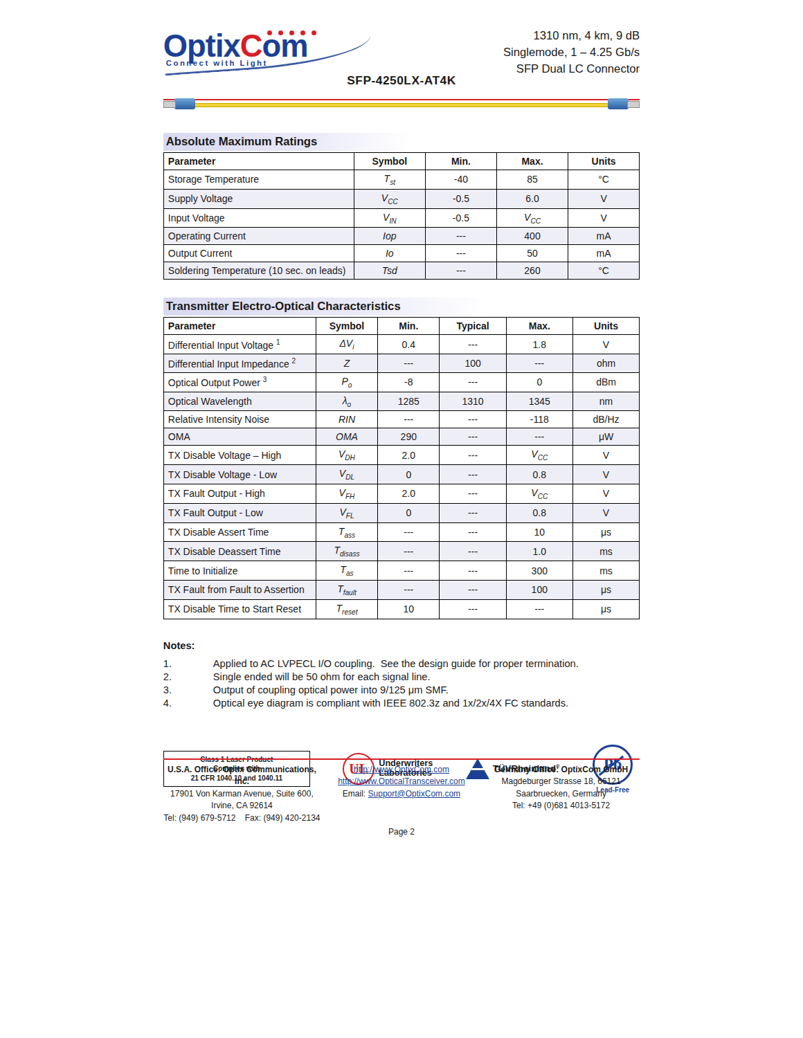Optix Com
Connect with Light
1310 nm, 4 km, 9 dB
Singlemode, 1 – 4.25 Gb/s
SFP Dual LC Connector
SFP-4250LX-AT4K
Absolute Maximum Ratings
| Parameter | Symbol | Min. | Max. | Units |
| --- | --- | --- | --- | --- |
| Storage Temperature | T st | -40 | 85 | °C |
| Supply Voltage | V CC | -0.5 | 6.0 | V |
| Input Voltage | V IN | -0.5 | V CC | V |
| Operating Current | Iop | --- | 400 | mA |
| Output Current | Io | --- | 50 | mA |
| Soldering Temperature (10 sec. on leads) | Tsd | --- | 260 | °C |
Transmitter Electro-Optical Characteristics
| Parameter | Symbol | Min. | Typical | Max. | Units |
| --- | --- | --- | --- | --- | --- |
| Differential Input Voltage 1 | ΔV i | 0.4 | --- | 1.8 | V |
| Differential Input Impedance 2 | Z | --- | 100 | --- | ohm |
| Optical Output Power 3 | P o | -8 | --- | 0 | dBm |
| Optical Wavelength | λ o | 1285 | 1310 | 1345 | nm |
| Relative Intensity Noise | RIN | --- | --- | -118 | dB/Hz |
| OMA | OMA | 290 | --- | --- | μW |
| TX Disable Voltage – High | V DH | 2.0 | --- | V CC | V |
| TX Disable Voltage - Low | V DL | 0 | --- | 0.8 | V |
| TX Fault Output - High | V FH | 2.0 | --- | V CC | V |
| TX Fault Output - Low | V FL | 0 | --- | 0.8 | V |
| TX Disable Assert Time | T ass | --- | --- | 10 | μs |
| TX Disable Deassert Time | T disass | --- | --- | 1.0 | ms |
| Time to Initialize | T as | --- | --- | 300 | ms |
| TX Fault from Fault to Assertion | T fault | --- | --- | 100 | μs |
| TX Disable Time to Start Reset | T reset | 10 | --- | --- | μs |
Notes:
1. Applied to AC LVPECL I/O coupling. See the design guide for proper termination.
2. Single ended will be 50 ohm for each signal line.
3. Output of coupling optical power into 9/125 μm SMF.
4. Optical eye diagram is compliant with IEEE 802.3z and 1x/2x/4X FC standards.
Class 1 Laser Product
Complies with
21 CFR 1040.10 and 1040.11
UL
Underwriters
Laboratories
TÜVRheinland®
Pb
Lead-Free
U.S.A. Office: Optix Communications, Inc.
17901 Von Karman Avenue, Suite 600,
Irvine, CA 92614
Tel: (949) 679-5712 Fax: (949) 420-2134
http://www.OptixCom.com
http://www.OpticalTransceiver.com
Email: Support@OptixCom.com
Germany Office: OptixCom GmbH
Magdeburger Strasse 18, 66121
Saarbruecken, Germany
Tel: +49 (0)681 4013-5172
Page 2